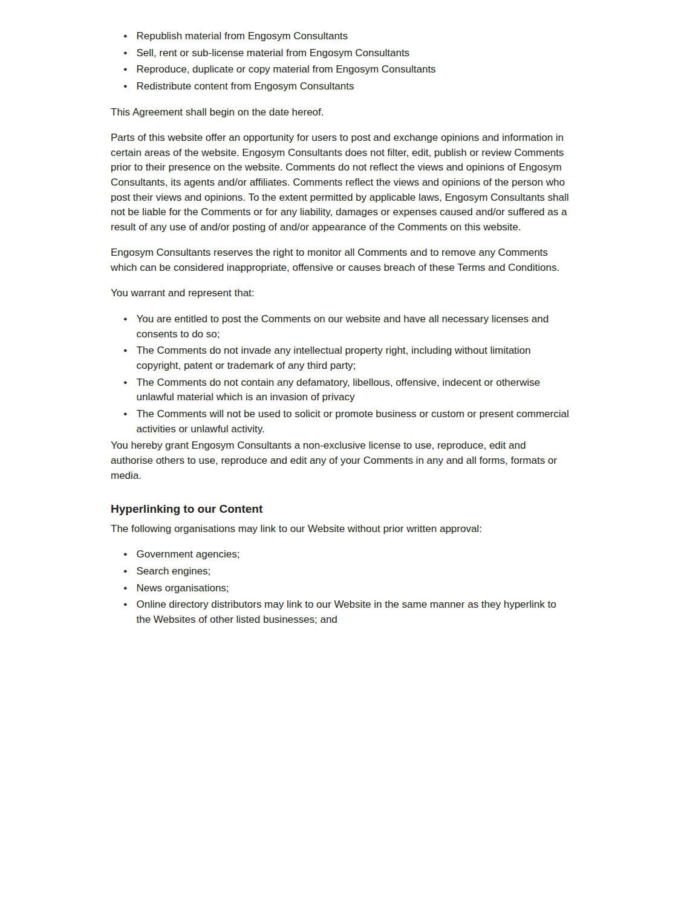Republish material from Engosym Consultants
Sell, rent or sub-license material from Engosym Consultants
Reproduce, duplicate or copy material from Engosym Consultants
Redistribute content from Engosym Consultants
This Agreement shall begin on the date hereof.
Parts of this website offer an opportunity for users to post and exchange opinions and information in certain areas of the website. Engosym Consultants does not filter, edit, publish or review Comments prior to their presence on the website. Comments do not reflect the views and opinions of Engosym Consultants, its agents and/or affiliates. Comments reflect the views and opinions of the person who post their views and opinions. To the extent permitted by applicable laws, Engosym Consultants shall not be liable for the Comments or for any liability, damages or expenses caused and/or suffered as a result of any use of and/or posting of and/or appearance of the Comments on this website.
Engosym Consultants reserves the right to monitor all Comments and to remove any Comments which can be considered inappropriate, offensive or causes breach of these Terms and Conditions.
You warrant and represent that:
You are entitled to post the Comments on our website and have all necessary licenses and consents to do so;
The Comments do not invade any intellectual property right, including without limitation copyright, patent or trademark of any third party;
The Comments do not contain any defamatory, libellous, offensive, indecent or otherwise unlawful material which is an invasion of privacy
The Comments will not be used to solicit or promote business or custom or present commercial activities or unlawful activity.
You hereby grant Engosym Consultants a non-exclusive license to use, reproduce, edit and authorise others to use, reproduce and edit any of your Comments in any and all forms, formats or media.
Hyperlinking to our Content
The following organisations may link to our Website without prior written approval:
Government agencies;
Search engines;
News organisations;
Online directory distributors may link to our Website in the same manner as they hyperlink to the Websites of other listed businesses; and